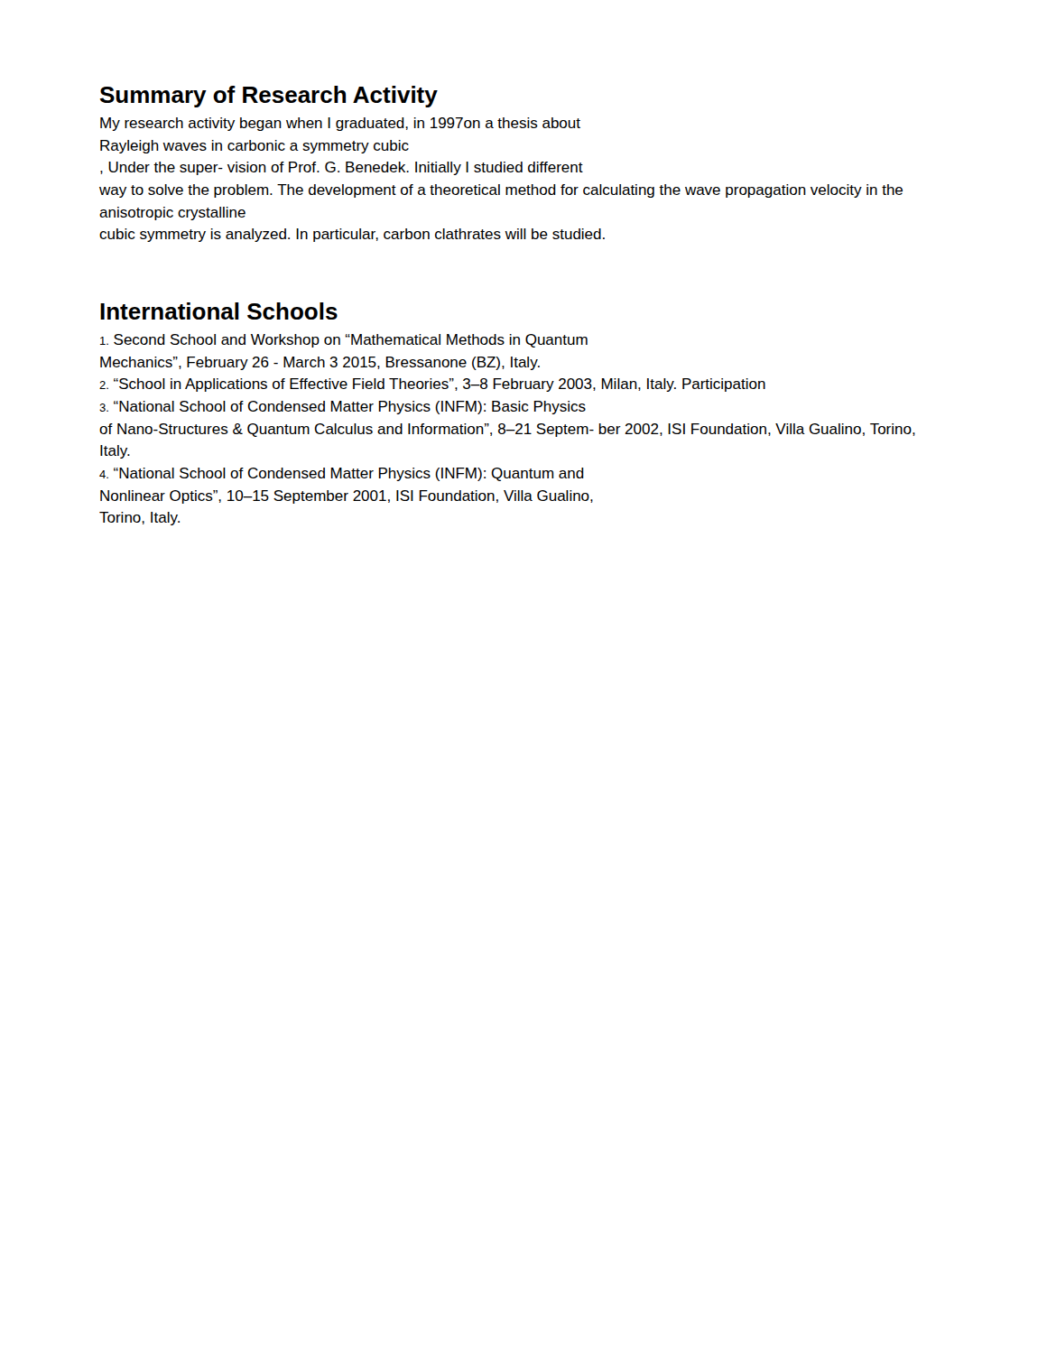Summary of Research Activity
My research activity began when I graduated, in 1997on a thesis about
Rayleigh waves in carbonic a symmetry cubic
, Under the super- vision of Prof. G. Benedek. Initially I studied different
way to solve the problem. The development of a theoretical method for calculating the wave propagation velocity in the anisotropic crystalline
cubic symmetry is analyzed. In particular, carbon clathrates will be studied.
International Schools
1. Second School and Workshop on “Mathematical Methods in Quantum
Mechanics”, February 26 - March 3 2015, Bressanone (BZ), Italy.
2. “School in Applications of Effective Field Theories”, 3–8 February 2003, Milan, Italy. Participation
3. “National School of Condensed Matter Physics (INFM): Basic Physics
of Nano-Structures & Quantum Calculus and Information”, 8–21 Septem- ber 2002, ISI Foundation, Villa Gualino, Torino, Italy.
4. “National School of Condensed Matter Physics (INFM): Quantum and
Nonlinear Optics”, 10–15 September 2001, ISI Foundation, Villa Gualino,
Torino, Italy.